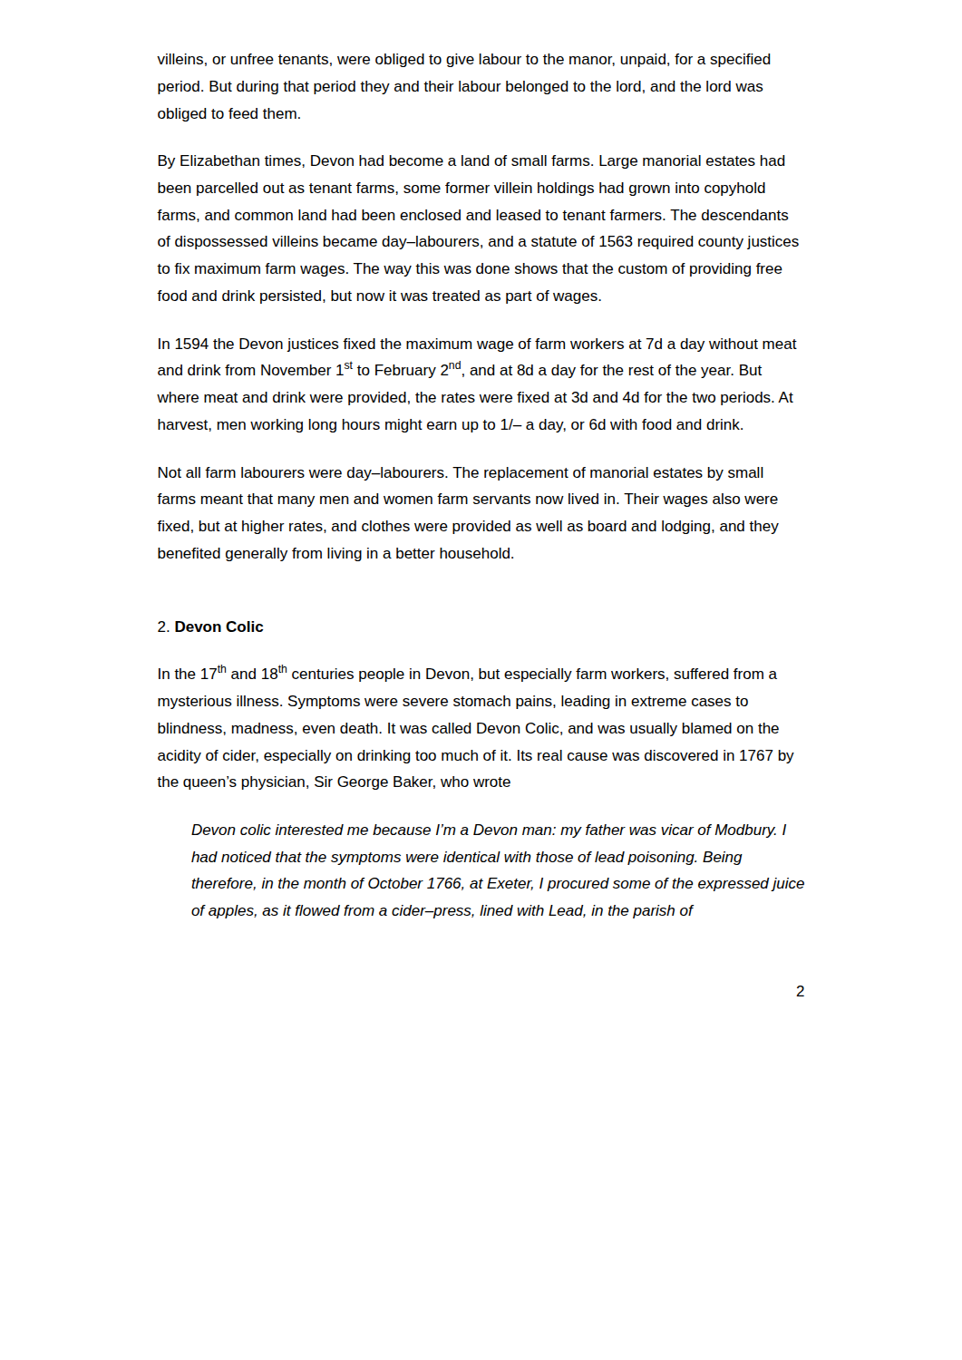villeins, or unfree tenants, were obliged to give labour to the manor, unpaid, for a specified period. But during that period they and their labour belonged to the lord, and the lord was obliged to feed them.
By Elizabethan times, Devon had become a land of small farms. Large manorial estates had been parcelled out as tenant farms, some former villein holdings had grown into copyhold farms, and common land had been enclosed and leased to tenant farmers. The descendants of dispossessed villeins became day–labourers, and a statute of 1563 required county justices to fix maximum farm wages. The way this was done shows that the custom of providing free food and drink persisted, but now it was treated as part of wages.
In 1594 the Devon justices fixed the maximum wage of farm workers at 7d a day without meat and drink from November 1st to February 2nd, and at 8d a day for the rest of the year. But where meat and drink were provided, the rates were fixed at 3d and 4d for the two periods. At harvest, men working long hours might earn up to 1/– a day, or 6d with food and drink.
Not all farm labourers were day–labourers. The replacement of manorial estates by small farms meant that many men and women farm servants now lived in. Their wages also were fixed, but at higher rates, and clothes were provided as well as board and lodging, and they benefited generally from living in a better household.
2. Devon Colic
In the 17th and 18th centuries people in Devon, but especially farm workers, suffered from a mysterious illness. Symptoms were severe stomach pains, leading in extreme cases to blindness, madness, even death. It was called Devon Colic, and was usually blamed on the acidity of cider, especially on drinking too much of it. Its real cause was discovered in 1767 by the queen’s physician, Sir George Baker, who wrote
Devon colic interested me because I’m a Devon man: my father was vicar of Modbury. I had noticed that the symptoms were identical with those of lead poisoning. Being therefore, in the month of October 1766, at Exeter, I procured some of the expressed juice of apples, as it flowed from a cider–press, lined with Lead, in the parish of
2